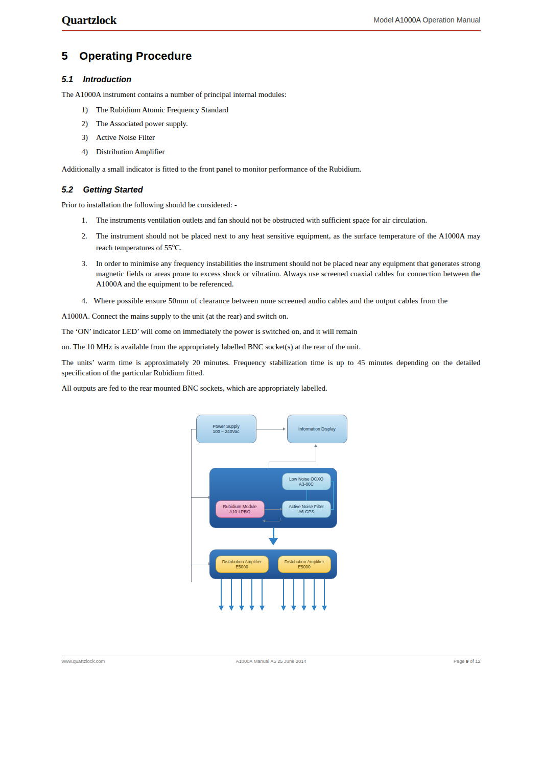Quartzlock Model A1000A Operation Manual
5 Operating Procedure
5.1 Introduction
The A1000A instrument contains a number of principal internal modules:
1) The Rubidium Atomic Frequency Standard
2) The Associated power supply.
3) Active Noise Filter
4) Distribution Amplifier
Additionally a small indicator is fitted to the front panel to monitor performance of the Rubidium.
5.2 Getting Started
Prior to installation the following should be considered: -
1. The instruments ventilation outlets and fan should not be obstructed with sufficient space for air circulation.
2. The instrument should not be placed next to any heat sensitive equipment, as the surface temperature of the A1000A may reach temperatures of 55o C.
3. In order to minimise any frequency instabilities the instrument should not be placed near any equipment that generates strong magnetic fields or areas prone to excess shock or vibration. Always use screened coaxial cables for connection between the A1000A and the equipment to be referenced.
4. Where possible ensure 50mm of clearance between none screened audio cables and the output cables from the
A1000A. Connect the mains supply to the unit (at the rear) and switch on.
The ‘ON’ indicator LED’ will come on immediately the power is switched on, and it will remain
on. The 10 MHz is available from the appropriately labelled BNC socket(s) at the rear of the unit.
The units’ warm time is approximately 20 minutes. Frequency stabilization time is up to 45 minutes depending on the detailed specification of the particular Rubidium fitted.
All outputs are fed to the rear mounted BNC sockets, which are appropriately labelled.
Power Supply
100 – 240Vac
Information Display
Low Noise OCXO
A3-80C
Rubidium Module
A10-LPRO
Active Noise Filter
A6-CPS
Distribution Amplifier
E5000
Distribution Amplifier
E5000
www.quartzlock.com A1000A Manual A5 25 June 2014 Page 9 of 12